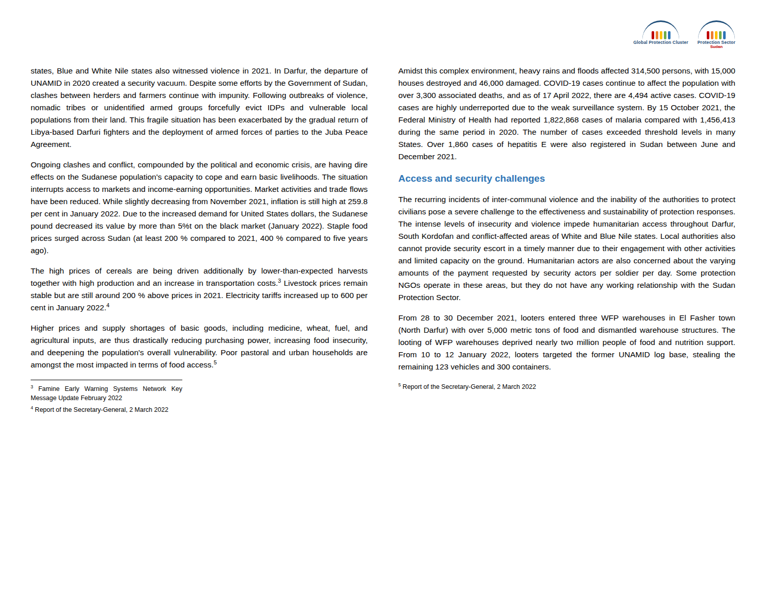Global Protection Cluster
Protection Sector
Sudan
states, Blue and White Nile states also witnessed violence in 2021. In Darfur, the departure of UNAMID in 2020 created a security vacuum. Despite some efforts by the Government of Sudan, clashes between herders and farmers continue with impunity. Following outbreaks of violence, nomadic tribes or unidentified armed groups forcefully evict IDPs and vulnerable local populations from their land. This fragile situation has been exacerbated by the gradual return of Libya-based Darfuri fighters and the deployment of armed forces of parties to the Juba Peace Agreement.
Ongoing clashes and conflict, compounded by the political and economic crisis, are having dire effects on the Sudanese population's capacity to cope and earn basic livelihoods. The situation interrupts access to markets and income-earning opportunities. Market activities and trade flows have been reduced. While slightly decreasing from November 2021, inflation is still high at 259.8 per cent in January 2022. Due to the increased demand for United States dollars, the Sudanese pound decreased its value by more than 5%t on the black market (January 2022). Staple food prices surged across Sudan (at least 200 % compared to 2021, 400 % compared to five years ago).
The high prices of cereals are being driven additionally by lower-than-expected harvests together with high production and an increase in transportation costs.3 Livestock prices remain stable but are still around 200 % above prices in 2021. Electricity tariffs increased up to 600 per cent in January 2022.4
Higher prices and supply shortages of basic goods, including medicine, wheat, fuel, and agricultural inputs, are thus drastically reducing purchasing power, increasing food insecurity, and deepening the population's overall vulnerability. Poor pastoral and urban households are amongst the most impacted in terms of food access.5
3 Famine Early Warning Systems Network Key Message Update February 2022
4 Report of the Secretary-General, 2 March 2022
Amidst this complex environment, heavy rains and floods affected 314,500 persons, with 15,000 houses destroyed and 46,000 damaged. COVID-19 cases continue to affect the population with over 3,300 associated deaths, and as of 17 April 2022, there are 4,494 active cases. COVID-19 cases are highly underreported due to the weak surveillance system. By 15 October 2021, the Federal Ministry of Health had reported 1,822,868 cases of malaria compared with 1,456,413 during the same period in 2020. The number of cases exceeded threshold levels in many States. Over 1,860 cases of hepatitis E were also registered in Sudan between June and December 2021.
Access and security challenges
The recurring incidents of inter-communal violence and the inability of the authorities to protect civilians pose a severe challenge to the effectiveness and sustainability of protection responses. The intense levels of insecurity and violence impede humanitarian access throughout Darfur, South Kordofan and conflict-affected areas of White and Blue Nile states. Local authorities also cannot provide security escort in a timely manner due to their engagement with other activities and limited capacity on the ground. Humanitarian actors are also concerned about the varying amounts of the payment requested by security actors per soldier per day. Some protection NGOs operate in these areas, but they do not have any working relationship with the Sudan Protection Sector.
From 28 to 30 December 2021, looters entered three WFP warehouses in El Fasher town (North Darfur) with over 5,000 metric tons of food and dismantled warehouse structures. The looting of WFP warehouses deprived nearly two million people of food and nutrition support. From 10 to 12 January 2022, looters targeted the former UNAMID log base, stealing the remaining 123 vehicles and 300 containers.
5 Report of the Secretary-General, 2 March 2022